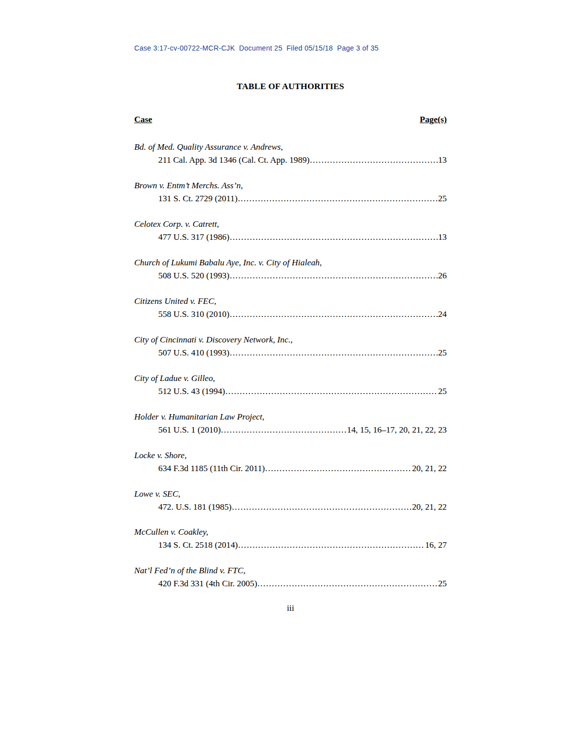Case 3:17-cv-00722-MCR-CJK Document 25 Filed 05/15/18 Page 3 of 35
TABLE OF AUTHORITIES
Case Page(s)
Bd. of Med. Quality Assurance v. Andrews,
211 Cal. App. 3d 1346 (Cal. Ct. App. 1989) ..................................................................................................... 13
Brown v. Entm’t Merchs. Ass’n,
131 S. Ct. 2729 (2011) ..................................................................................................... 25
Celotex Corp. v. Catrett,
477 U.S. 317 (1986) ..................................................................................................... 13
Church of Lukumi Babalu Aye, Inc. v. City of Hialeah,
508 U.S. 520 (1993) ..................................................................................................... 26
Citizens United v. FEC,
558 U.S. 310 (2010) ..................................................................................................... 24
City of Cincinnati v. Discovery Network, Inc.,
507 U.S. 410 (1993) ..................................................................................................... 25
City of Ladue v. Gilleo,
512 U.S. 43 (1994) ..................................................................................................... 25
Holder v. Humanitarian Law Project,
561 U.S. 1 (2010) ..................................................... 14, 15, 16–17, 20, 21, 22, 23
Locke v. Shore,
634 F.3d 1185 (11th Cir. 2011) ..................................................................................................... 20, 21, 22
Lowe v. SEC,
472. U.S. 181 (1985) ..................................................................................................... 20, 21, 22
McCullen v. Coakley,
134 S. Ct. 2518 (2014) ..................................................................................................... 16, 27
Nat’l Fed’n of the Blind v. FTC,
420 F.3d 331 (4th Cir. 2005) ..................................................................................................... 25
iii